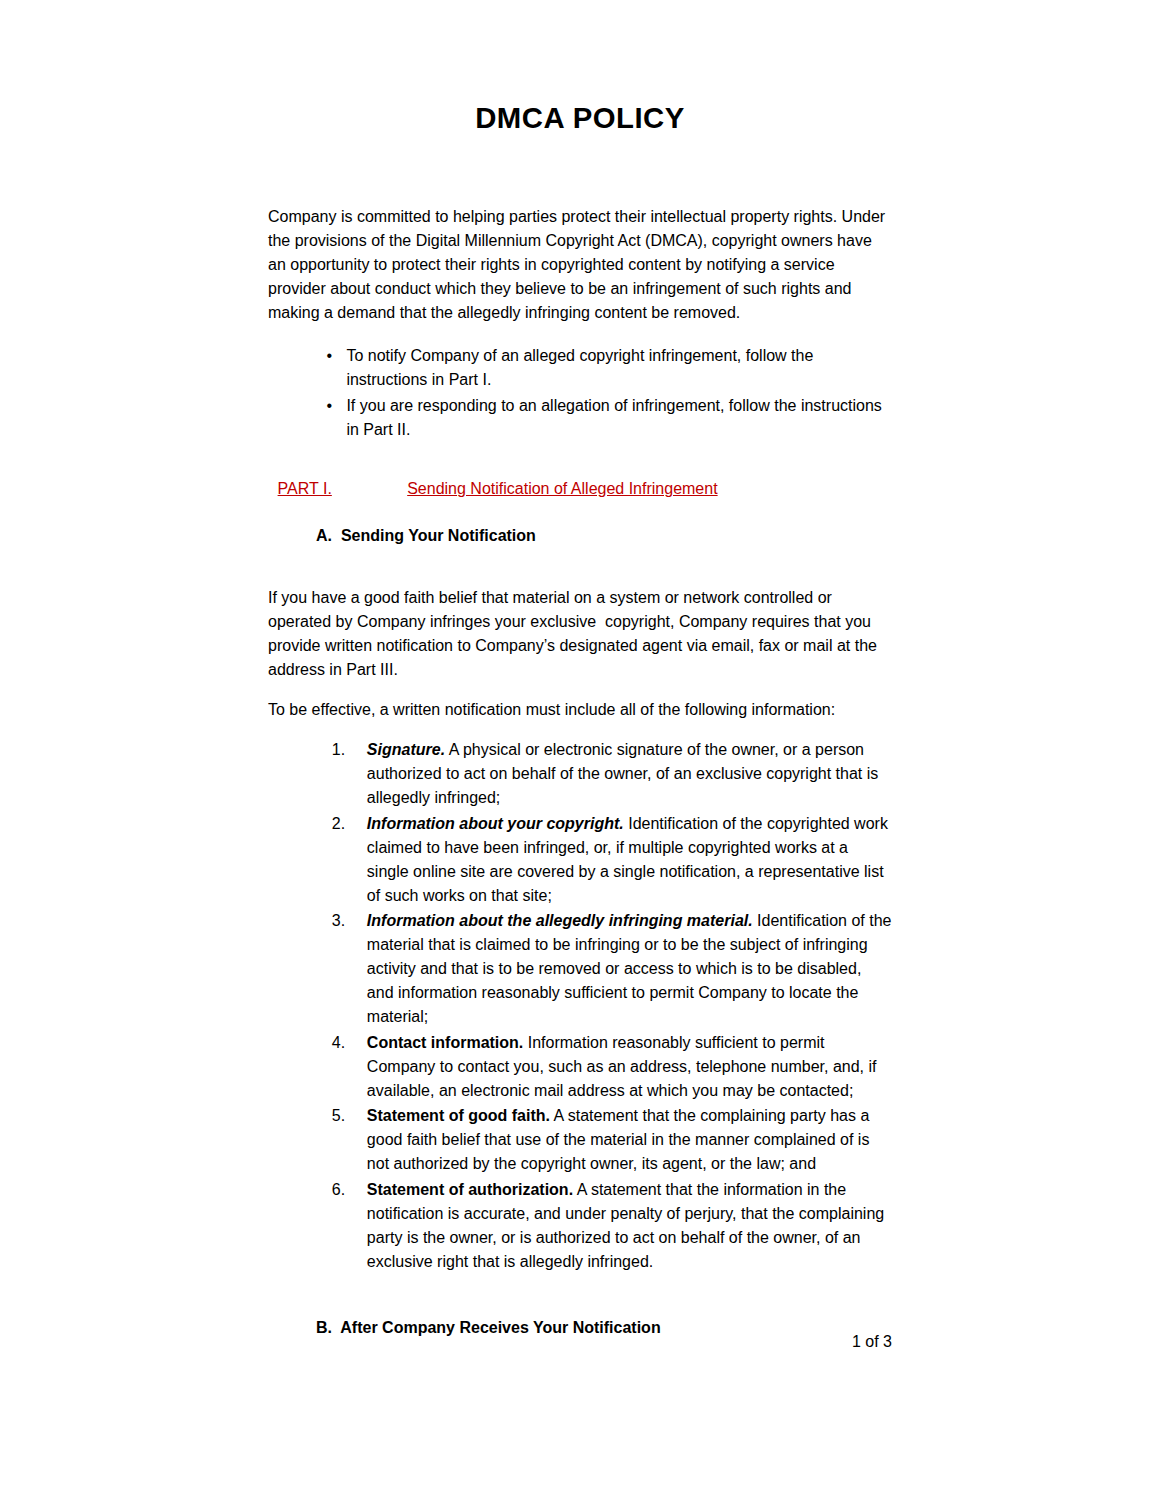DMCA POLICY
Company is committed to helping parties protect their intellectual property rights. Under the provisions of the Digital Millennium Copyright Act (DMCA), copyright owners have an opportunity to protect their rights in copyrighted content by notifying a service provider about conduct which they believe to be an infringement of such rights and making a demand that the allegedly infringing content be removed.
To notify Company of an alleged copyright infringement, follow the instructions in Part I.
If you are responding to an allegation of infringement, follow the instructions in Part II.
PART I. Sending Notification of Alleged Infringement
A. Sending Your Notification
If you have a good faith belief that material on a system or network controlled or operated by Company infringes your exclusive copyright, Company requires that you provide written notification to Company’s designated agent via email, fax or mail at the address in Part III.
To be effective, a written notification must include all of the following information:
Signature. A physical or electronic signature of the owner, or a person authorized to act on behalf of the owner, of an exclusive copyright that is allegedly infringed;
Information about your copyright. Identification of the copyrighted work claimed to have been infringed, or, if multiple copyrighted works at a single online site are covered by a single notification, a representative list of such works on that site;
Information about the allegedly infringing material. Identification of the material that is claimed to be infringing or to be the subject of infringing activity and that is to be removed or access to which is to be disabled, and information reasonably sufficient to permit Company to locate the material;
Contact information. Information reasonably sufficient to permit Company to contact you, such as an address, telephone number, and, if available, an electronic mail address at which you may be contacted;
Statement of good faith. A statement that the complaining party has a good faith belief that use of the material in the manner complained of is not authorized by the copyright owner, its agent, or the law; and
Statement of authorization. A statement that the information in the notification is accurate, and under penalty of perjury, that the complaining party is the owner, or is authorized to act on behalf of the owner, of an exclusive right that is allegedly infringed.
B. After Company Receives Your Notification
1 of 3